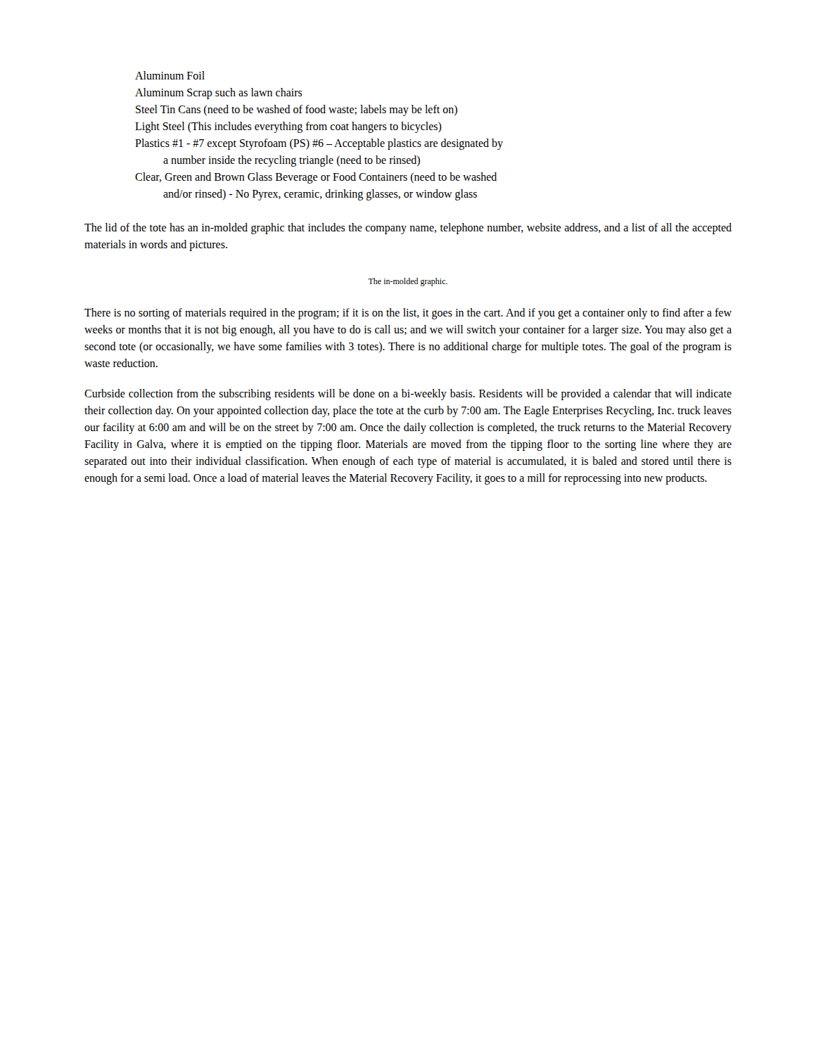Aluminum Foil
Aluminum Scrap such as lawn chairs
Steel Tin Cans (need to be washed of food waste; labels may be left on)
Light Steel (This includes everything from coat hangers to bicycles)
Plastics #1 - #7 except Styrofoam (PS) #6 – Acceptable plastics are designated by
a number inside the recycling triangle (need to be rinsed)
Clear, Green and Brown Glass Beverage or Food Containers (need to be washed
and/or rinsed) - No Pyrex, ceramic, drinking glasses, or window glass
The lid of the tote has an in-molded graphic that includes the company name, telephone number, website address, and a list of all the accepted materials in words and pictures.
The in-molded graphic.
There is no sorting of materials required in the program; if it is on the list, it goes in the cart. And if you get a container only to find after a few weeks or months that it is not big enough, all you have to do is call us; and we will switch your container for a larger size. You may also get a second tote (or occasionally, we have some families with 3 totes). There is no additional charge for multiple totes. The goal of the program is waste reduction.
Curbside collection from the subscribing residents will be done on a bi-weekly basis. Residents will be provided a calendar that will indicate their collection day. On your appointed collection day, place the tote at the curb by 7:00 am. The Eagle Enterprises Recycling, Inc. truck leaves our facility at 6:00 am and will be on the street by 7:00 am. Once the daily collection is completed, the truck returns to the Material Recovery Facility in Galva, where it is emptied on the tipping floor. Materials are moved from the tipping floor to the sorting line where they are separated out into their individual classification. When enough of each type of material is accumulated, it is baled and stored until there is enough for a semi load. Once a load of material leaves the Material Recovery Facility, it goes to a mill for reprocessing into new products.